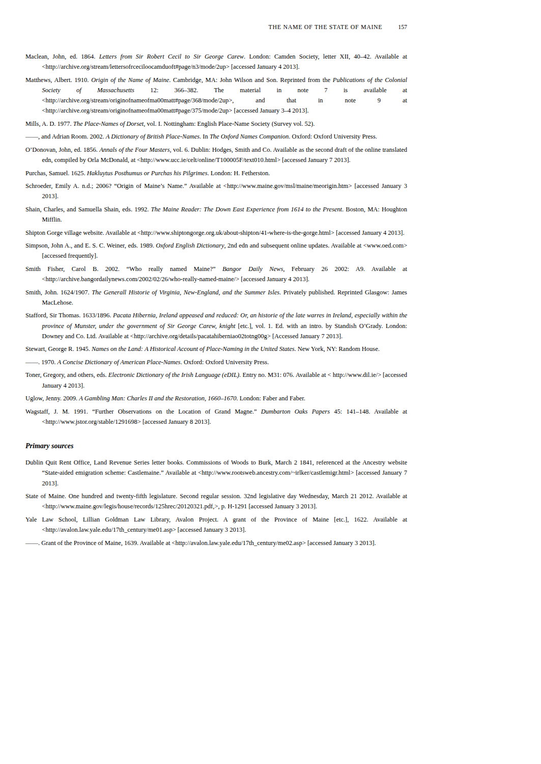THE NAME OF THE STATE OF MAINE157
Maclean, John, ed. 1864. Letters from Sir Robert Cecil to Sir George Carew. London: Camden Society, letter XII, 40–42. Available at <http://archive.org/stream/lettersofrceciloocamduoft#page/n3/mode/2up> [accessed January 4 2013].
Matthews, Albert. 1910. Origin of the Name of Maine. Cambridge, MA: John Wilson and Son. Reprinted from the Publications of the Colonial Society of Massachusetts 12: 366–382. The material in note 7 is available at <http://archive.org/stream/originofnameofma00matt#page/368/mode/2up>, and that in note 9 at <http://archive.org/stream/originofnameofma00matt#page/375/mode/2up> [accessed January 3–4 2013].
Mills, A. D. 1977. The Place-Names of Dorset, vol. I. Nottingham: English Place-Name Society (Survey vol. 52).
——, and Adrian Room. 2002. A Dictionary of British Place-Names. In The Oxford Names Companion. Oxford: Oxford University Press.
O’Donovan, John, ed. 1856. Annals of the Four Masters, vol. 6. Dublin: Hodges, Smith and Co. Available as the second draft of the online translated edn, compiled by Orla McDonald, at <http://www.ucc.ie/celt/online/T100005F/text010.html> [accessed January 7 2013].
Purchas, Samuel. 1625. Hakluytus Posthumus or Purchas his Pilgrimes. London: H. Fetherston.
Schroeder, Emily A. n.d.; 2006? “Origin of Maine’s Name.” Available at <http://www.maine.gov/msl/maine/meorigin.htm> [accessed January 3 2013].
Shain, Charles, and Samuella Shain, eds. 1992. The Maine Reader: The Down East Experience from 1614 to the Present. Boston, MA: Houghton Mifflin.
Shipton Gorge village website. Available at <http://www.shiptongorge.org.uk/about-shipton/41-where-is-the-gorge.html> [accessed January 4 2013].
Simpson, John A., and E. S. C. Weiner, eds. 1989. Oxford English Dictionary, 2nd edn and subsequent online updates. Available at <www.oed.com> [accessed frequently].
Smith Fisher, Carol B. 2002. “Who really named Maine?” Bangor Daily News, February 26 2002: A9. Available at <http://archive.bangordailynews.com/2002/02/26/who-really-named-maine/> [accessed January 4 2013].
Smith, John. 1624/1907. The Generall Historie of Virginia, New-England, and the Summer Isles. Privately published. Reprinted Glasgow: James MacLehose.
Stafford, Sir Thomas. 1633/1896. Pacata Hibernia, Ireland appeased and reduced: Or, an historie of the late warres in Ireland, especially within the province of Munster, under the government of Sir George Carew, knight [etc.], vol. 1. Ed. with an intro. by Standish O’Grady. London: Downey and Co. Ltd. Available at <http://archive.org/details/pacatahiberniao02totng00g> [Accessed January 7 2013].
Stewart, George R. 1945. Names on the Land: A Historical Account of Place-Naming in the United States. New York, NY: Random House.
——. 1970. A Concise Dictionary of American Place-Names. Oxford: Oxford University Press.
Toner, Gregory, and others, eds. Electronic Dictionary of the Irish Language (eDIL). Entry no. M31: 076. Available at < http://www.dil.ie/> [accessed January 4 2013].
Uglow, Jenny. 2009. A Gambling Man: Charles II and the Restoration, 1660–1670. London: Faber and Faber.
Wagstaff, J. M. 1991. “Further Observations on the Location of Grand Magne.” Dumbarton Oaks Papers 45: 141–148. Available at <http://www.jstor.org/stable/1291698> [accessed January 8 2013].
Primary sources
Dublin Quit Rent Office, Land Revenue Series letter books. Commissions of Woods to Burk, March 2 1841, referenced at the Ancestry website “State-aided emigration scheme: Castlemaine.” Available at <http://www.rootsweb.ancestry.com/~irlker/castlemigr.html> [accessed January 7 2013].
State of Maine. One hundred and twenty-fifth legislature. Second regular session. 32nd legislative day Wednesday, March 21 2012. Available at <http://www.maine.gov/legis/house/records/125hrec/20120321.pdf,>, p. H-1291 [accessed January 3 2013].
Yale Law School, Lillian Goldman Law Library, Avalon Project. A grant of the Province of Maine [etc.], 1622. Available at <http://avalon.law.yale.edu/17th_century/me01.asp> [accessed January 3 2013].
——. Grant of the Province of Maine, 1639. Available at <http://avalon.law.yale.edu/17th_century/me02.asp> [accessed January 3 2013].